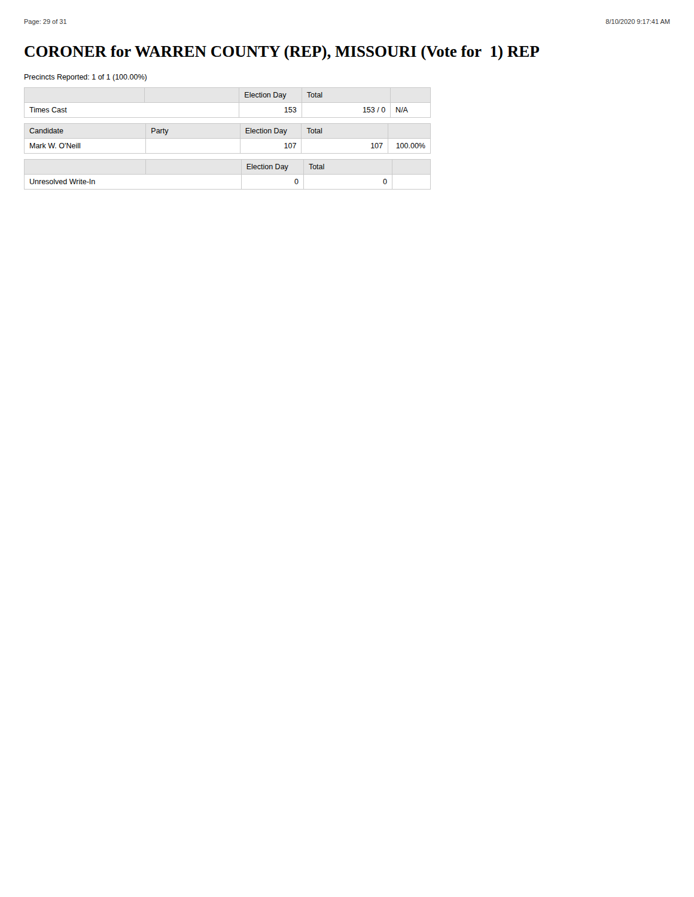Page: 29 of 31 8/10/2020 9:17:41 AM
CORONER for WARREN COUNTY (REP), MISSOURI (Vote for 1) REP
Precincts Reported: 1 of 1 (100.00%)
| | | Election Day | Total | |
| --- | --- | --- | --- | --- |
| Times Cast | 153 | 153 / 0 | N/A |
| Candidate | Party | Election Day | Total | |
| --- | --- | --- | --- | --- |
| Mark W. O'Neill | | 107 | 107 | 100.00% |
| | | Election Day | Total | |
| --- | --- | --- | --- | --- |
| Unresolved Write-In | 0 | 0 | |